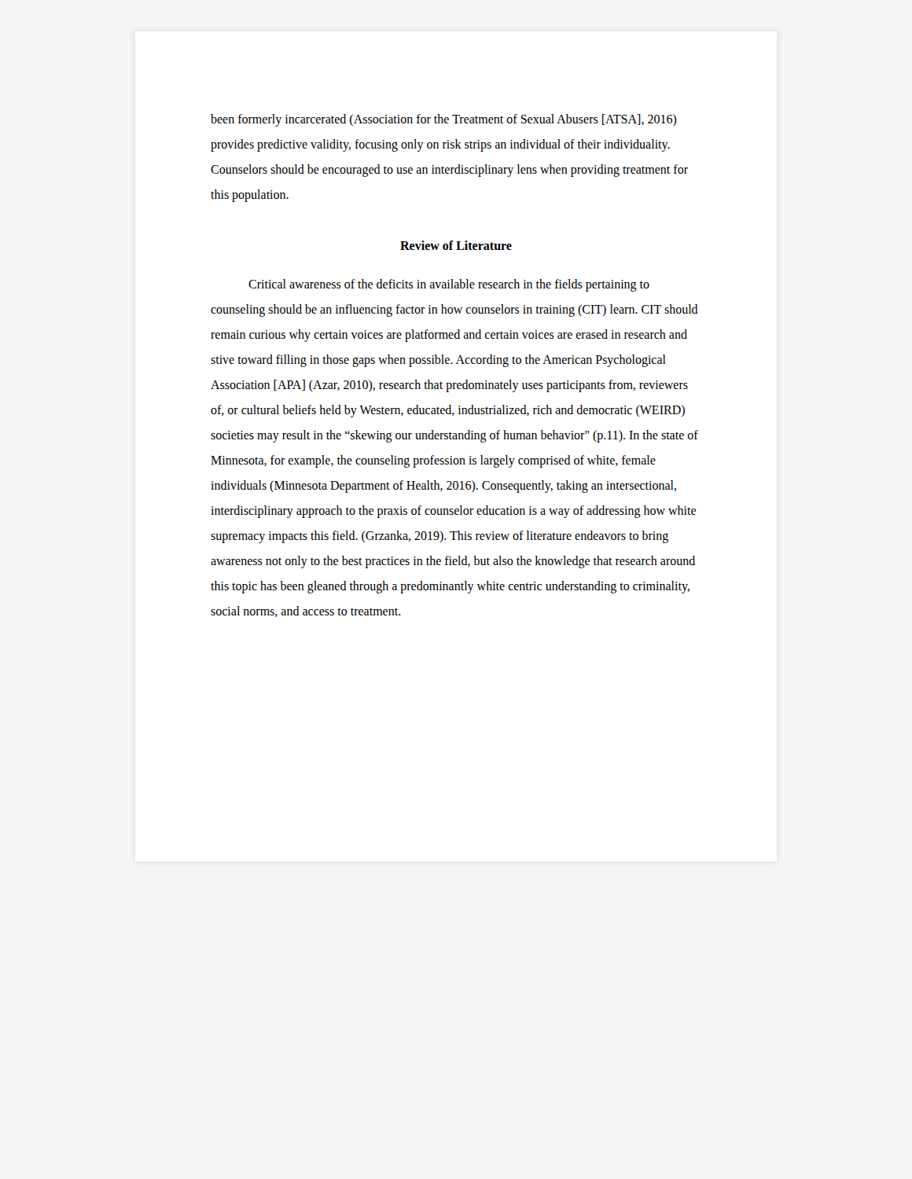been formerly incarcerated (Association for the Treatment of Sexual Abusers [ATSA], 2016) provides predictive validity, focusing only on risk strips an individual of their individuality. Counselors should be encouraged to use an interdisciplinary lens when providing treatment for this population.
Review of Literature
Critical awareness of the deficits in available research in the fields pertaining to counseling should be an influencing factor in how counselors in training (CIT) learn. CIT should remain curious why certain voices are platformed and certain voices are erased in research and stive toward filling in those gaps when possible. According to the American Psychological Association [APA] (Azar, 2010), research that predominately uses participants from, reviewers of, or cultural beliefs held by Western, educated, industrialized, rich and democratic (WEIRD) societies may result in the “skewing our understanding of human behavior" (p.11). In the state of Minnesota, for example, the counseling profession is largely comprised of white, female individuals (Minnesota Department of Health, 2016). Consequently, taking an intersectional, interdisciplinary approach to the praxis of counselor education is a way of addressing how white supremacy impacts this field. (Grzanka, 2019). This review of literature endeavors to bring awareness not only to the best practices in the field, but also the knowledge that research around this topic has been gleaned through a predominantly white centric understanding to criminality, social norms, and access to treatment.